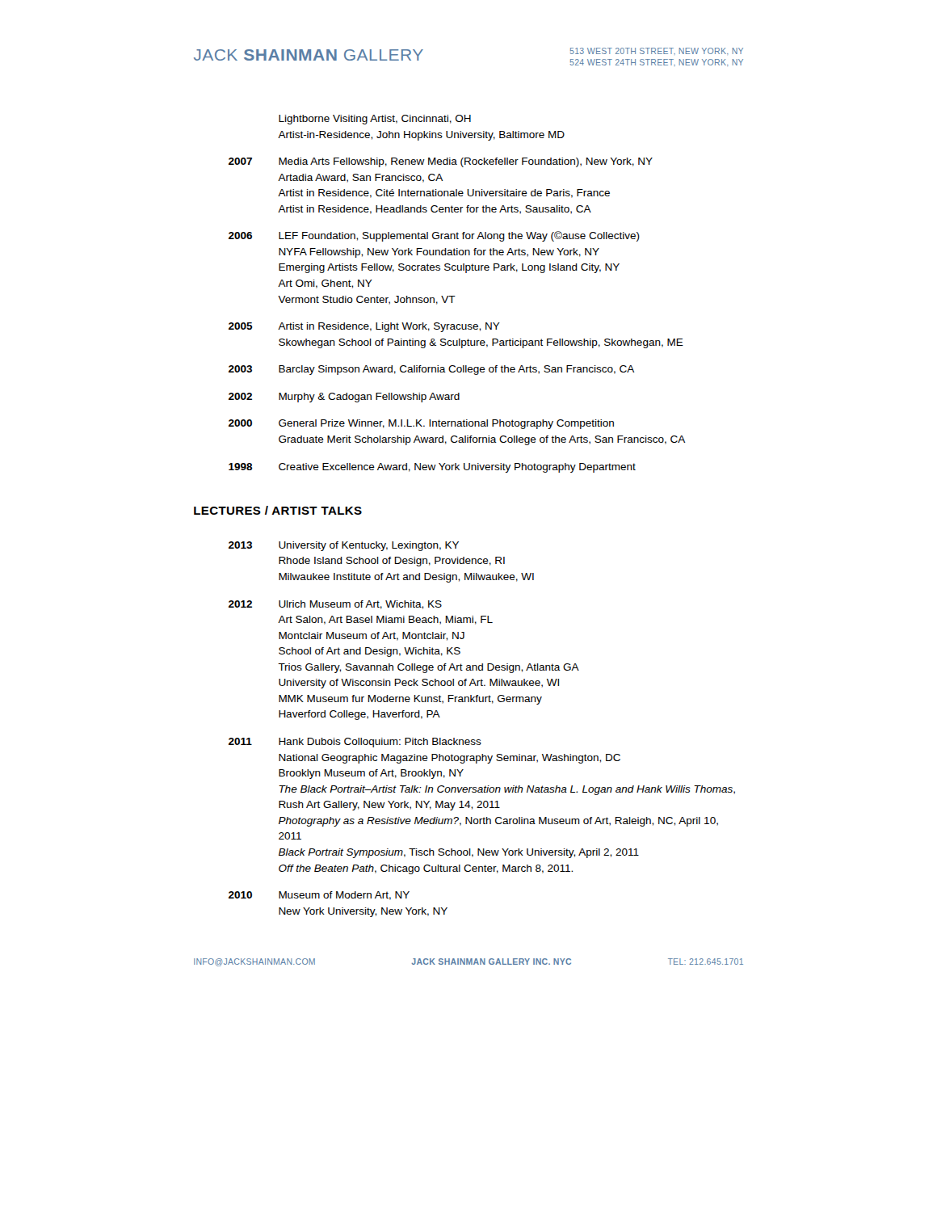JACK SHAINMAN GALLERY
513 WEST 20TH STREET, NEW YORK, NY
524 WEST 24TH STREET, NEW YORK, NY
Lightborne Visiting Artist, Cincinnati, OH
Artist-in-Residence, John Hopkins University, Baltimore MD
2007
Media Arts Fellowship, Renew Media (Rockefeller Foundation), New York, NY
Artadia Award, San Francisco, CA
Artist in Residence, Cité Internationale Universitaire de Paris, France
Artist in Residence, Headlands Center for the Arts, Sausalito, CA
2006
LEF Foundation, Supplemental Grant for Along the Way (©ause Collective)
NYFA Fellowship, New York Foundation for the Arts, New York, NY
Emerging Artists Fellow, Socrates Sculpture Park, Long Island City, NY
Art Omi, Ghent, NY
Vermont Studio Center, Johnson, VT
2005
Artist in Residence, Light Work, Syracuse, NY
Skowhegan School of Painting & Sculpture, Participant Fellowship, Skowhegan, ME
2003
Barclay Simpson Award, California College of the Arts, San Francisco, CA
2002
Murphy & Cadogan Fellowship Award
2000
General Prize Winner, M.I.L.K. International Photography Competition
Graduate Merit Scholarship Award, California College of the Arts, San Francisco, CA
1998
Creative Excellence Award, New York University Photography Department
LECTURES / ARTIST TALKS
2013
University of Kentucky, Lexington, KY
Rhode Island School of Design, Providence, RI
Milwaukee Institute of Art and Design, Milwaukee, WI
2012
Ulrich Museum of Art, Wichita, KS
Art Salon, Art Basel Miami Beach, Miami, FL
Montclair Museum of Art, Montclair, NJ
School of Art and Design, Wichita, KS
Trios Gallery, Savannah College of Art and Design, Atlanta GA
University of Wisconsin Peck School of Art. Milwaukee, WI
MMK Museum fur Moderne Kunst, Frankfurt, Germany
Haverford College, Haverford, PA
2011
Hank Dubois Colloquium: Pitch Blackness
National Geographic Magazine Photography Seminar, Washington, DC
Brooklyn Museum of Art, Brooklyn, NY
The Black Portrait–Artist Talk: In Conversation with Natasha L. Logan and Hank Willis Thomas, Rush Art Gallery, New York, NY, May 14, 2011
Photography as a Resistive Medium?, North Carolina Museum of Art, Raleigh, NC, April 10, 2011
Black Portrait Symposium, Tisch School, New York University, April 2, 2011
Off the Beaten Path, Chicago Cultural Center, March 8, 2011.
2010
Museum of Modern Art, NY
New York University, New York, NY
INFO@JACKSHAINMAN.COM
JACK SHAINMAN GALLERY INC. NYC
TEL: 212.645.1701